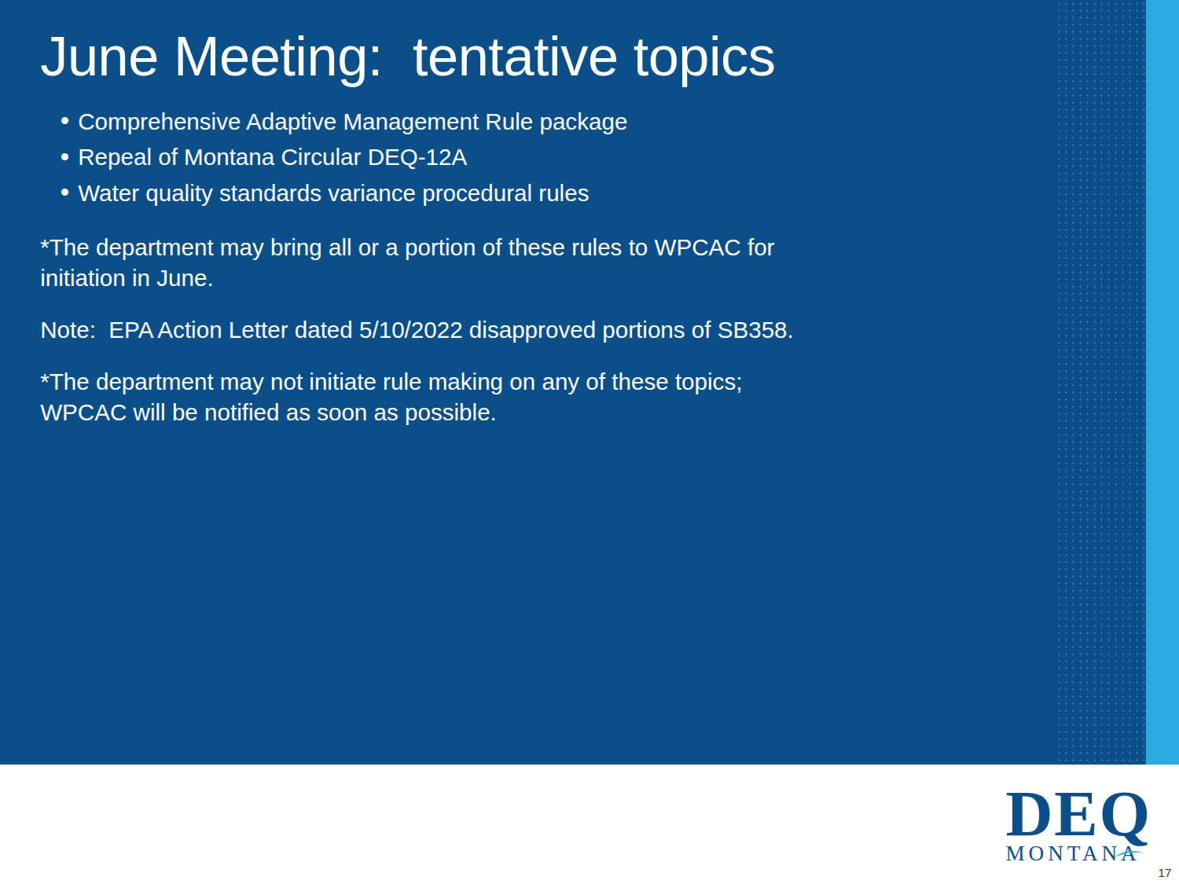June Meeting: tentative topics
Comprehensive Adaptive Management Rule package
Repeal of Montana Circular DEQ-12A
Water quality standards variance procedural rules
*The department may bring all or a portion of these rules to WPCAC for initiation in June.
Note: EPA Action Letter dated 5/10/2022 disapproved portions of SB358.
*The department may not initiate rule making on any of these topics; WPCAC will be notified as soon as possible.
DEQ MONTANA
17